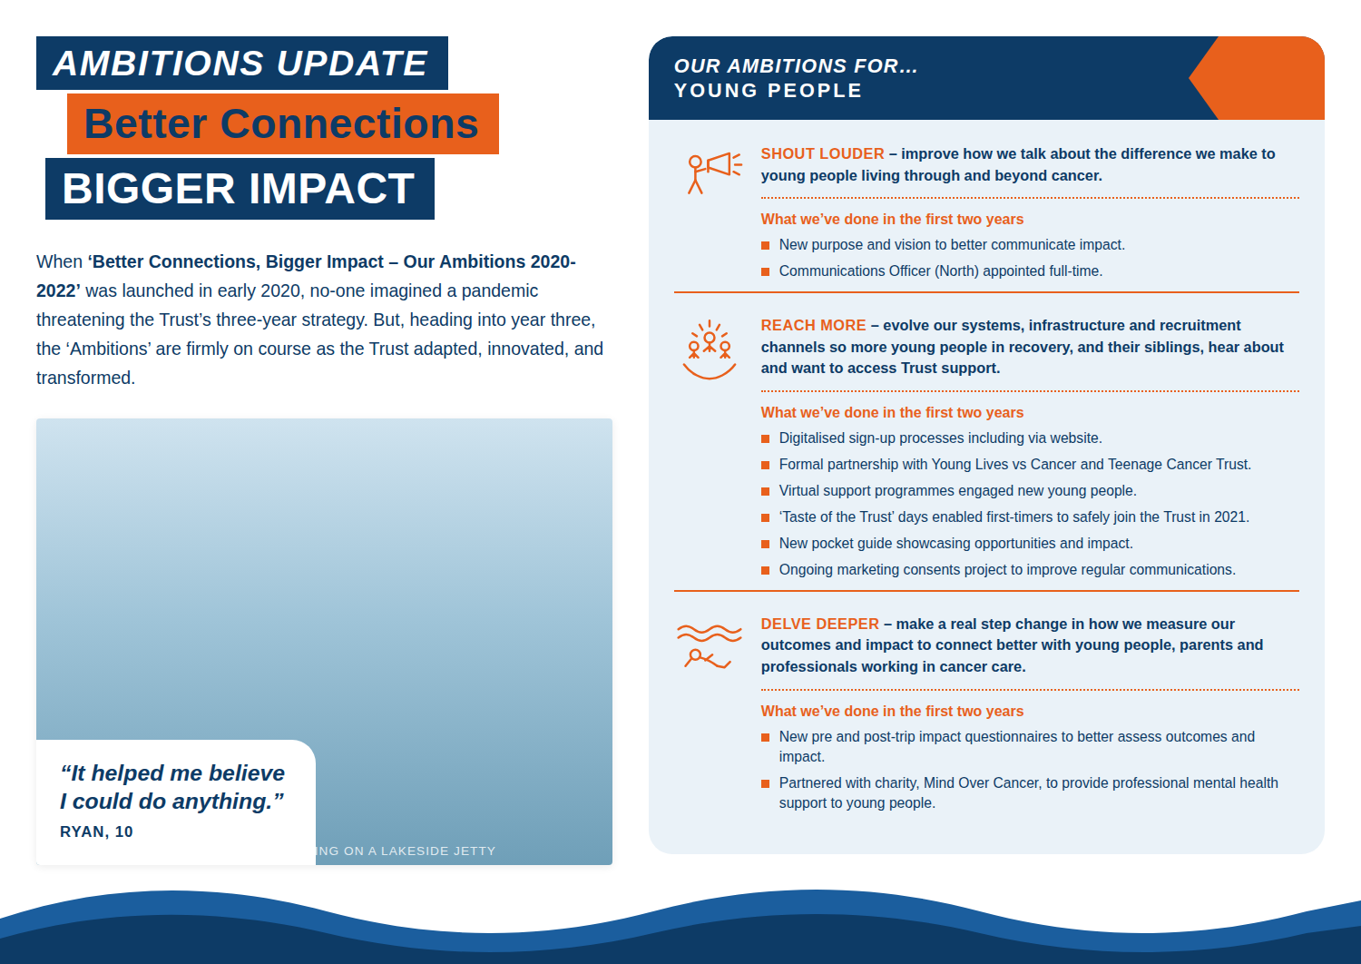Ambitions Update
Better Connections
Bigger Impact
When ‘Better Connections, Bigger Impact – Our Ambitions 2020-2022’ was launched in early 2020, no-one imagined a pandemic threatening the Trust’s three-year strategy. But, heading into year three, the ‘Ambitions’ are firmly on course as the Trust adapted, innovated, and transformed.
Young people cheering on a lakeside jetty
“It helped me believe
I could do anything.”
RYAN, 10
Our Ambitions for… Young People
Shout louder – improve how we talk about the difference we make to young people living through and beyond cancer.
What we’ve done in the first two years
New purpose and vision to better communicate impact.
Communications Officer (North) appointed full-time.
Reach more – evolve our systems, infrastructure and recruitment channels so more young people in recovery, and their siblings, hear about and want to access Trust support.
What we’ve done in the first two years
Digitalised sign-up processes including via website.
Formal partnership with Young Lives vs Cancer and Teenage Cancer Trust.
Virtual support programmes engaged new young people.
‘Taste of the Trust’ days enabled first-timers to safely join the Trust in 2021.
New pocket guide showcasing opportunities and impact.
Ongoing marketing consents project to improve regular communications.
Delve deeper – make a real step change in how we measure our outcomes and impact to connect better with young people, parents and professionals working in cancer care.
What we’ve done in the first two years
New pre and post-trip impact questionnaires to better assess outcomes and impact.
Partnered with charity, Mind Over Cancer, to provide professional mental health support to young people.
6 Ellen MacArthur Cancer Trust 2021 in review